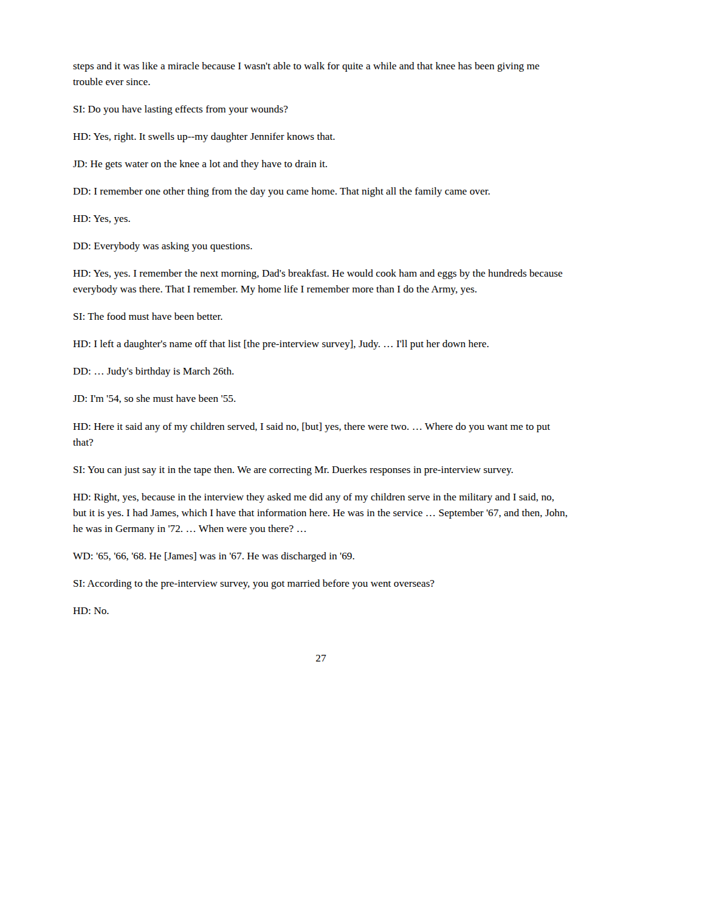steps and it was like a miracle because I wasn't able to walk for quite a while and that knee has been giving me trouble ever since.
SI: Do you have lasting effects from your wounds?
HD: Yes, right. It swells up--my daughter Jennifer knows that.
JD: He gets water on the knee a lot and they have to drain it.
DD: I remember one other thing from the day you came home. That night all the family came over.
HD: Yes, yes.
DD: Everybody was asking you questions.
HD: Yes, yes. I remember the next morning, Dad's breakfast. He would cook ham and eggs by the hundreds because everybody was there. That I remember. My home life I remember more than I do the Army, yes.
SI: The food must have been better.
HD: I left a daughter's name off that list [the pre-interview survey], Judy. … I'll put her down here.
DD: … Judy's birthday is March 26th.
JD: I'm '54, so she must have been '55.
HD: Here it said any of my children served, I said no, [but] yes, there were two. … Where do you want me to put that?
SI: You can just say it in the tape then. We are correcting Mr. Duerkes responses in pre-interview survey.
HD: Right, yes, because in the interview they asked me did any of my children serve in the military and I said, no, but it is yes. I had James, which I have that information here. He was in the service … September '67, and then, John, he was in Germany in '72. … When were you there? …
WD: '65, '66, '68. He [James] was in '67. He was discharged in '69.
SI: According to the pre-interview survey, you got married before you went overseas?
HD: No.
27